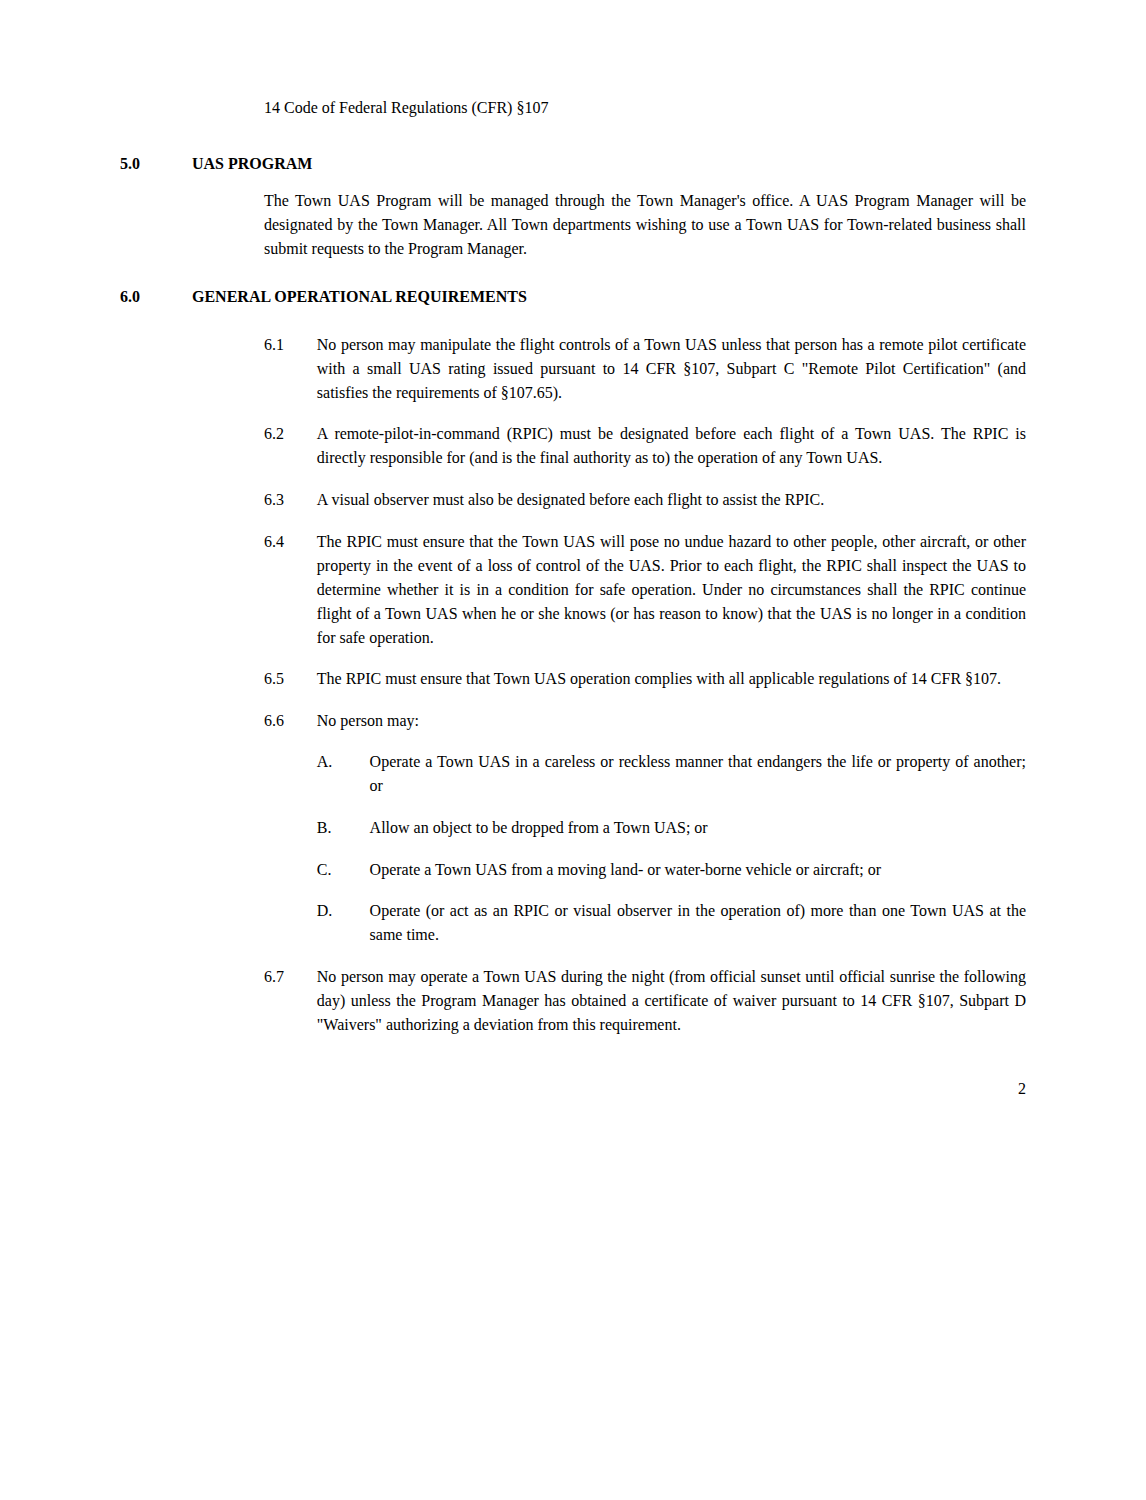14 Code of Federal Regulations (CFR) §107
5.0 UAS PROGRAM
The Town UAS Program will be managed through the Town Manager's office. A UAS Program Manager will be designated by the Town Manager. All Town departments wishing to use a Town UAS for Town-related business shall submit requests to the Program Manager.
6.0 GENERAL OPERATIONAL REQUIREMENTS
6.1 No person may manipulate the flight controls of a Town UAS unless that person has a remote pilot certificate with a small UAS rating issued pursuant to 14 CFR §107, Subpart C "Remote Pilot Certification" (and satisfies the requirements of §107.65).
6.2 A remote-pilot-in-command (RPIC) must be designated before each flight of a Town UAS. The RPIC is directly responsible for (and is the final authority as to) the operation of any Town UAS.
6.3 A visual observer must also be designated before each flight to assist the RPIC.
6.4 The RPIC must ensure that the Town UAS will pose no undue hazard to other people, other aircraft, or other property in the event of a loss of control of the UAS. Prior to each flight, the RPIC shall inspect the UAS to determine whether it is in a condition for safe operation. Under no circumstances shall the RPIC continue flight of a Town UAS when he or she knows (or has reason to know) that the UAS is no longer in a condition for safe operation.
6.5 The RPIC must ensure that Town UAS operation complies with all applicable regulations of 14 CFR §107.
6.6 No person may:
A. Operate a Town UAS in a careless or reckless manner that endangers the life or property of another; or
B. Allow an object to be dropped from a Town UAS; or
C. Operate a Town UAS from a moving land- or water-borne vehicle or aircraft; or
D. Operate (or act as an RPIC or visual observer in the operation of) more than one Town UAS at the same time.
6.7 No person may operate a Town UAS during the night (from official sunset until official sunrise the following day) unless the Program Manager has obtained a certificate of waiver pursuant to 14 CFR §107, Subpart D "Waivers" authorizing a deviation from this requirement.
2